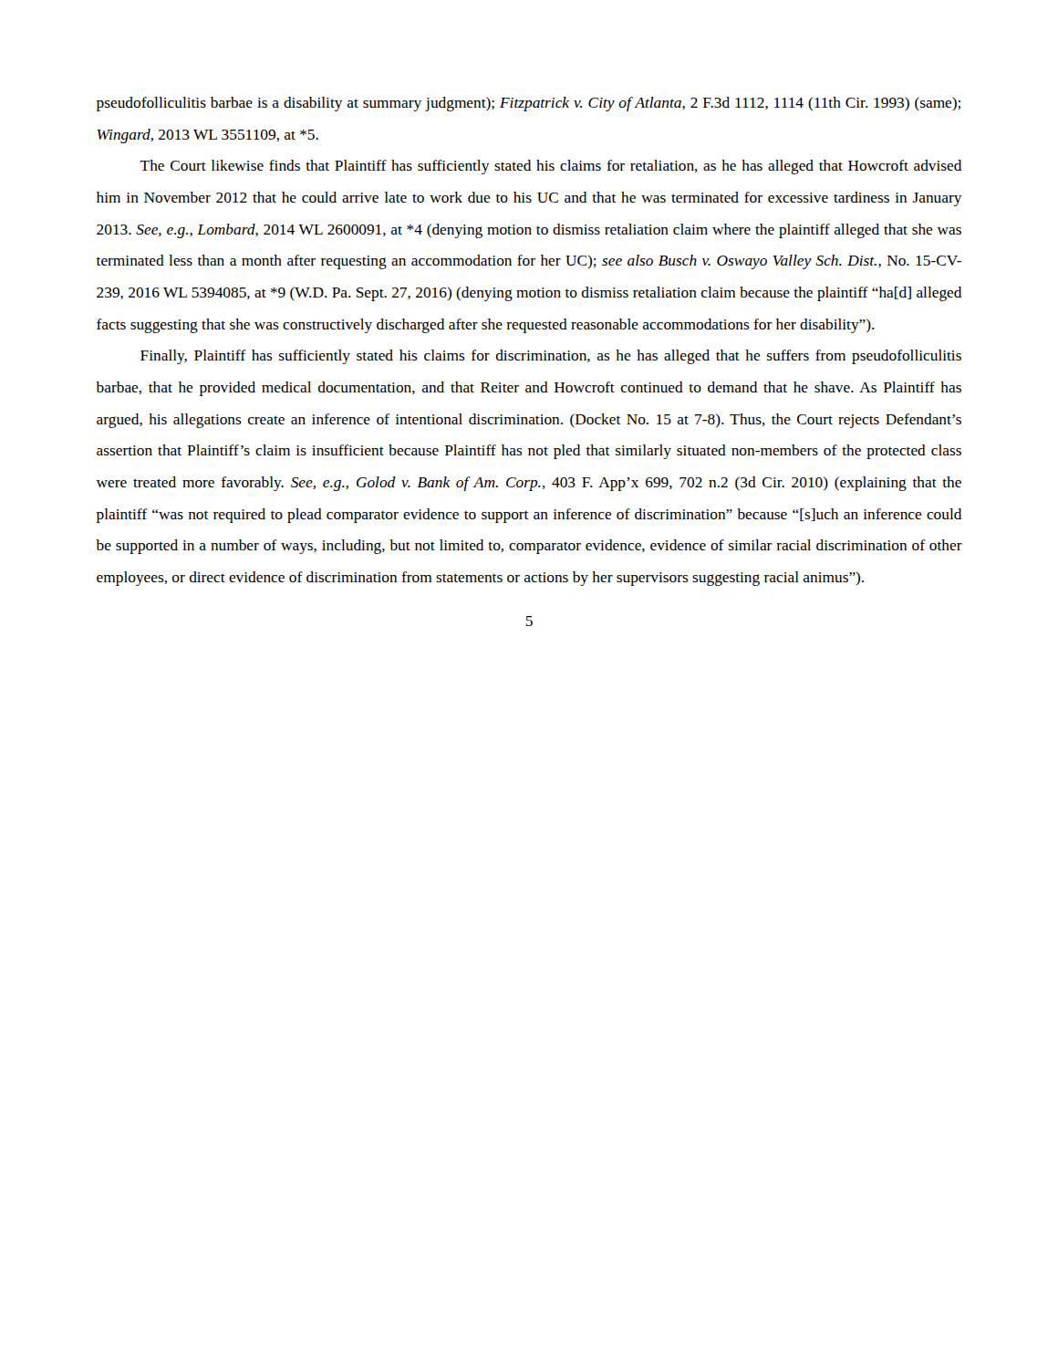pseudofolliculitis barbae is a disability at summary judgment); Fitzpatrick v. City of Atlanta, 2 F.3d 1112, 1114 (11th Cir. 1993) (same); Wingard, 2013 WL 3551109, at *5.
The Court likewise finds that Plaintiff has sufficiently stated his claims for retaliation, as he has alleged that Howcroft advised him in November 2012 that he could arrive late to work due to his UC and that he was terminated for excessive tardiness in January 2013. See, e.g., Lombard, 2014 WL 2600091, at *4 (denying motion to dismiss retaliation claim where the plaintiff alleged that she was terminated less than a month after requesting an accommodation for her UC); see also Busch v. Oswayo Valley Sch. Dist., No. 15-CV-239, 2016 WL 5394085, at *9 (W.D. Pa. Sept. 27, 2016) (denying motion to dismiss retaliation claim because the plaintiff “ha[d] alleged facts suggesting that she was constructively discharged after she requested reasonable accommodations for her disability”).
Finally, Plaintiff has sufficiently stated his claims for discrimination, as he has alleged that he suffers from pseudofolliculitis barbae, that he provided medical documentation, and that Reiter and Howcroft continued to demand that he shave. As Plaintiff has argued, his allegations create an inference of intentional discrimination. (Docket No. 15 at 7-8). Thus, the Court rejects Defendant’s assertion that Plaintiff’s claim is insufficient because Plaintiff has not pled that similarly situated non-members of the protected class were treated more favorably. See, e.g., Golod v. Bank of Am. Corp., 403 F. App’x 699, 702 n.2 (3d Cir. 2010) (explaining that the plaintiff “was not required to plead comparator evidence to support an inference of discrimination” because “[s]uch an inference could be supported in a number of ways, including, but not limited to, comparator evidence, evidence of similar racial discrimination of other employees, or direct evidence of discrimination from statements or actions by her supervisors suggesting racial animus”).
5